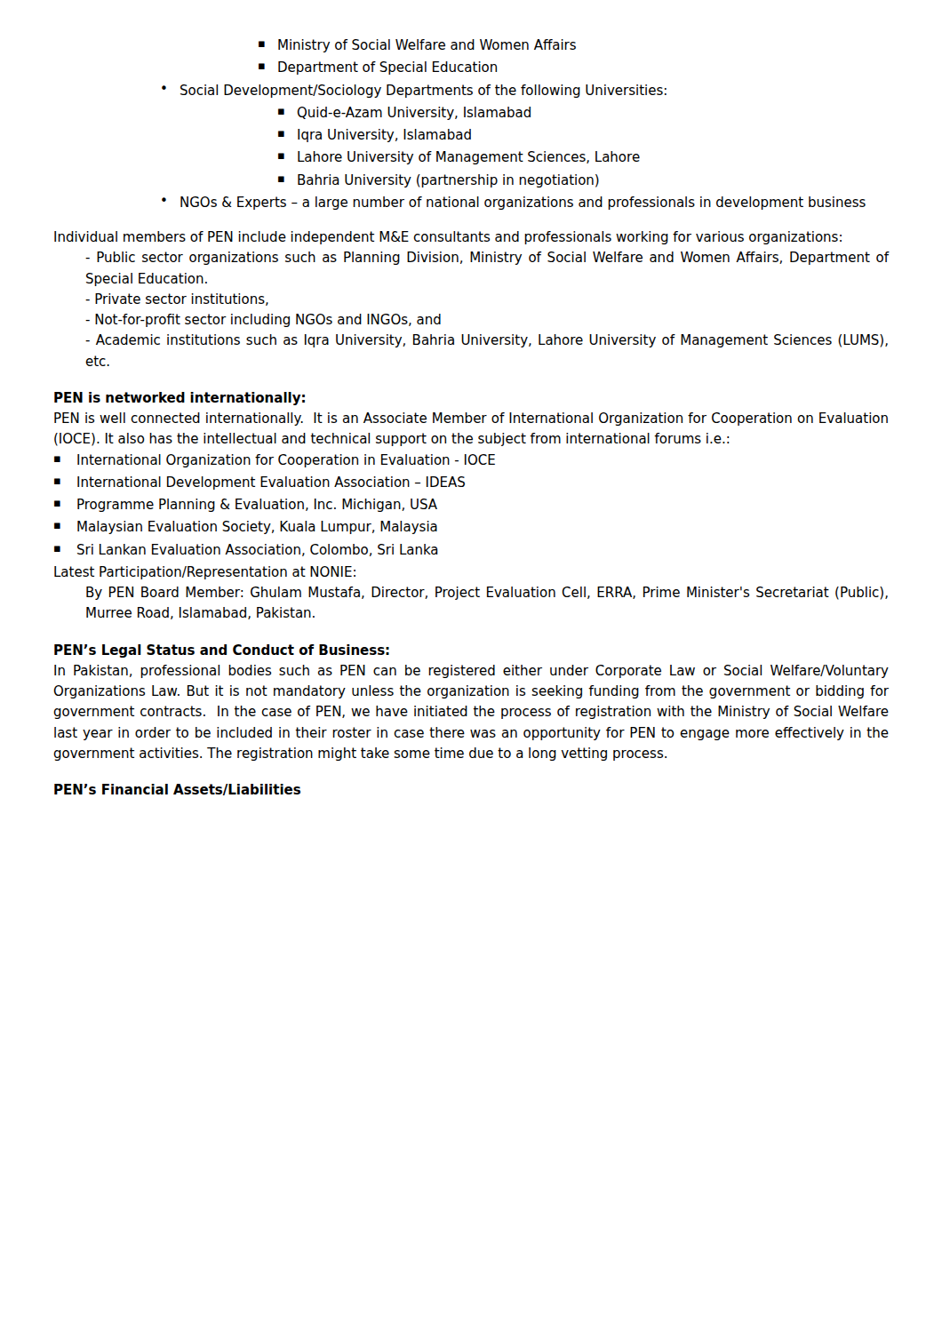Ministry of Social Welfare and Women Affairs
Department of Special Education
Social Development/Sociology Departments of the following Universities:
Quid-e-Azam University, Islamabad
Iqra University, Islamabad
Lahore University of Management Sciences, Lahore
Bahria University (partnership in negotiation)
NGOs & Experts – a large number of national organizations and professionals in development business
Individual members of PEN include independent M&E consultants and professionals working for various organizations:
- Public sector organizations such as Planning Division, Ministry of Social Welfare and Women Affairs, Department of Special Education.
- Private sector institutions,
- Not-for-profit sector including NGOs and INGOs, and
- Academic institutions such as Iqra University, Bahria University, Lahore University of Management Sciences (LUMS), etc.
PEN is networked internationally:
PEN is well connected internationally. It is an Associate Member of International Organization for Cooperation on Evaluation (IOCE). It also has the intellectual and technical support on the subject from international forums i.e.:
International Organization for Cooperation in Evaluation - IOCE
International Development Evaluation Association – IDEAS
Programme Planning & Evaluation, Inc. Michigan, USA
Malaysian Evaluation Society, Kuala Lumpur, Malaysia
Sri Lankan Evaluation Association, Colombo, Sri Lanka
Latest Participation/Representation at NONIE:
By PEN Board Member: Ghulam Mustafa, Director, Project Evaluation Cell, ERRA, Prime Minister's Secretariat (Public), Murree Road, Islamabad, Pakistan.
PEN’s Legal Status and Conduct of Business:
In Pakistan, professional bodies such as PEN can be registered either under Corporate Law or Social Welfare/Voluntary Organizations Law. But it is not mandatory unless the organization is seeking funding from the government or bidding for government contracts. In the case of PEN, we have initiated the process of registration with the Ministry of Social Welfare last year in order to be included in their roster in case there was an opportunity for PEN to engage more effectively in the government activities. The registration might take some time due to a long vetting process.
PEN’s Financial Assets/Liabilities